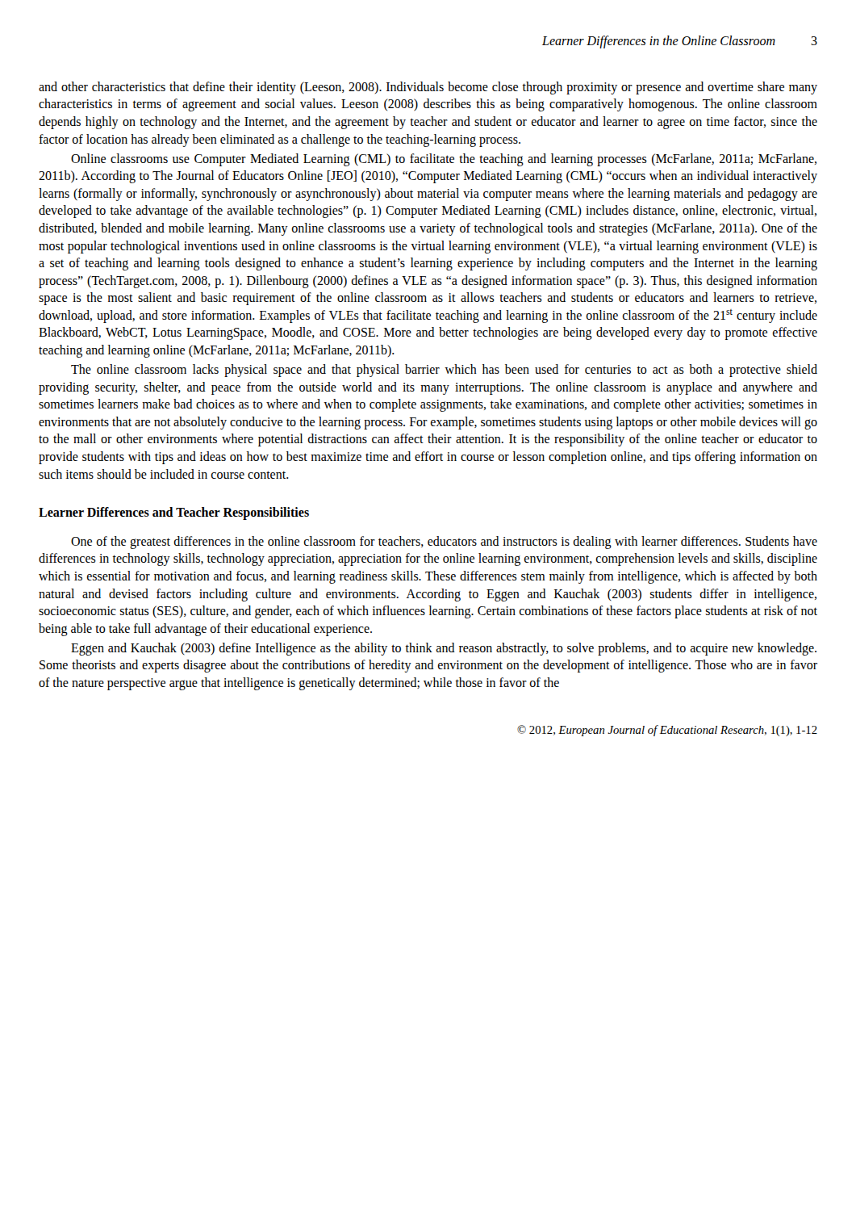Learner Differences in the Online Classroom 3
and other characteristics that define their identity (Leeson, 2008). Individuals become close through proximity or presence and overtime share many characteristics in terms of agreement and social values. Leeson (2008) describes this as being comparatively homogenous. The online classroom depends highly on technology and the Internet, and the agreement by teacher and student or educator and learner to agree on time factor, since the factor of location has already been eliminated as a challenge to the teaching-learning process.
Online classrooms use Computer Mediated Learning (CML) to facilitate the teaching and learning processes (McFarlane, 2011a; McFarlane, 2011b). According to The Journal of Educators Online [JEO] (2010), “Computer Mediated Learning (CML) “occurs when an individual interactively learns (formally or informally, synchronously or asynchronously) about material via computer means where the learning materials and pedagogy are developed to take advantage of the available technologies” (p. 1) Computer Mediated Learning (CML) includes distance, online, electronic, virtual, distributed, blended and mobile learning. Many online classrooms use a variety of technological tools and strategies (McFarlane, 2011a). One of the most popular technological inventions used in online classrooms is the virtual learning environment (VLE), “a virtual learning environment (VLE) is a set of teaching and learning tools designed to enhance a student’s learning experience by including computers and the Internet in the learning process” (TechTarget.com, 2008, p. 1). Dillenbourg (2000) defines a VLE as “a designed information space” (p. 3). Thus, this designed information space is the most salient and basic requirement of the online classroom as it allows teachers and students or educators and learners to retrieve, download, upload, and store information. Examples of VLEs that facilitate teaching and learning in the online classroom of the 21st century include Blackboard, WebCT, Lotus LearningSpace, Moodle, and COSE. More and better technologies are being developed every day to promote effective teaching and learning online (McFarlane, 2011a; McFarlane, 2011b).
The online classroom lacks physical space and that physical barrier which has been used for centuries to act as both a protective shield providing security, shelter, and peace from the outside world and its many interruptions. The online classroom is anyplace and anywhere and sometimes learners make bad choices as to where and when to complete assignments, take examinations, and complete other activities; sometimes in environments that are not absolutely conducive to the learning process. For example, sometimes students using laptops or other mobile devices will go to the mall or other environments where potential distractions can affect their attention. It is the responsibility of the online teacher or educator to provide students with tips and ideas on how to best maximize time and effort in course or lesson completion online, and tips offering information on such items should be included in course content.
Learner Differences and Teacher Responsibilities
One of the greatest differences in the online classroom for teachers, educators and instructors is dealing with learner differences. Students have differences in technology skills, technology appreciation, appreciation for the online learning environment, comprehension levels and skills, discipline which is essential for motivation and focus, and learning readiness skills. These differences stem mainly from intelligence, which is affected by both natural and devised factors including culture and environments. According to Eggen and Kauchak (2003) students differ in intelligence, socioeconomic status (SES), culture, and gender, each of which influences learning. Certain combinations of these factors place students at risk of not being able to take full advantage of their educational experience.
Eggen and Kauchak (2003) define Intelligence as the ability to think and reason abstractly, to solve problems, and to acquire new knowledge. Some theorists and experts disagree about the contributions of heredity and environment on the development of intelligence. Those who are in favor of the nature perspective argue that intelligence is genetically determined; while those in favor of the
© 2012, European Journal of Educational Research, 1(1), 1-12